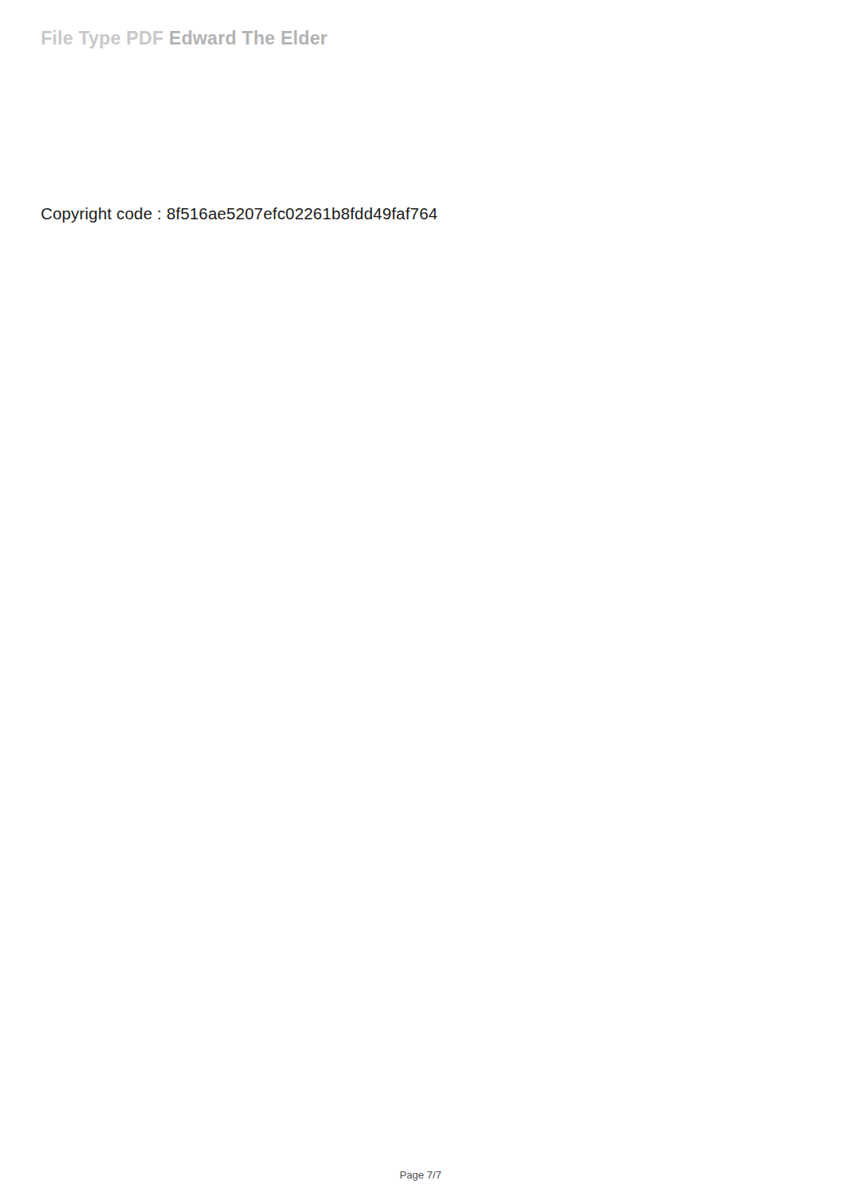File Type PDF Edward The Elder
Copyright code : 8f516ae5207efc02261b8fdd49faf764
Page 7/7